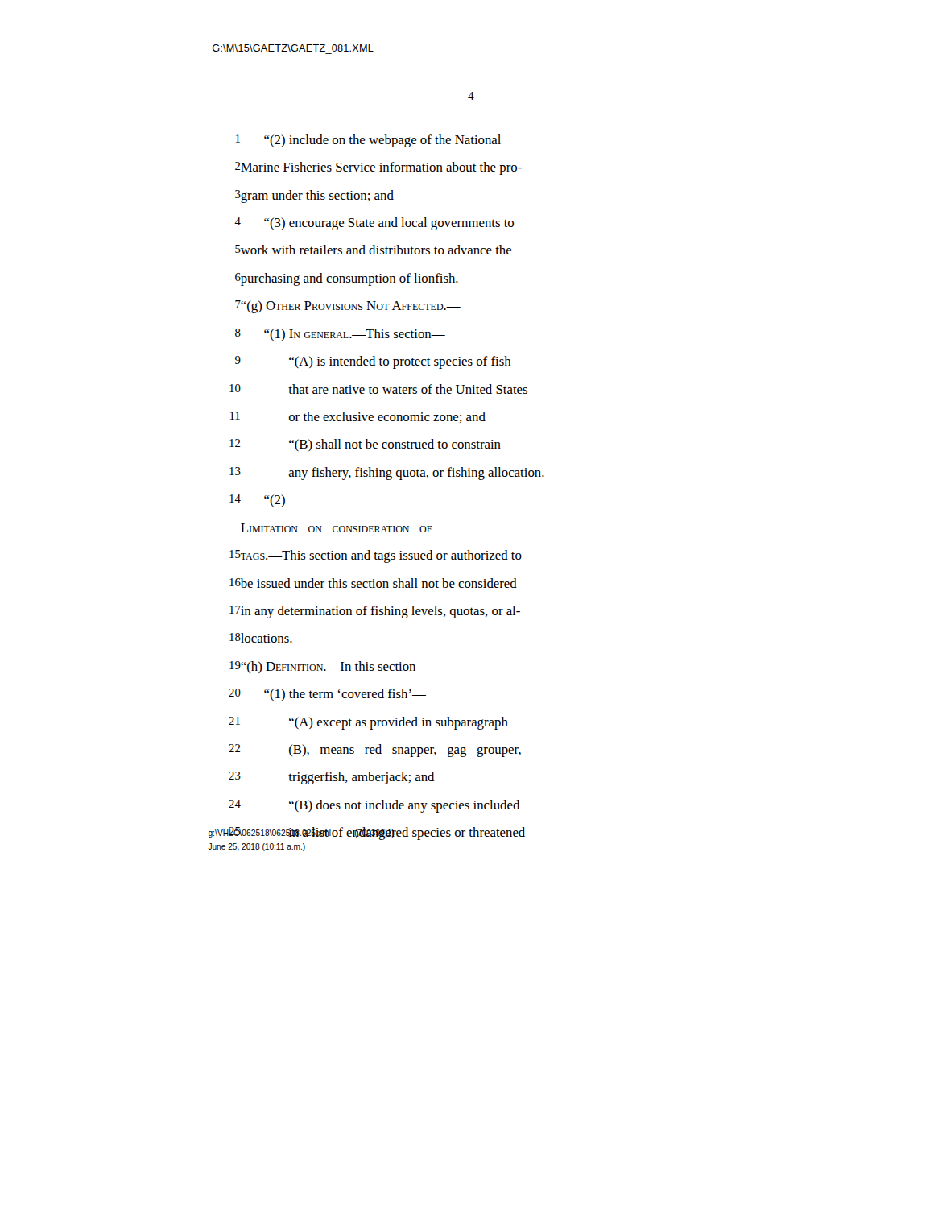G:\M\15\GAETZ\GAETZ_081.XML
4
| 1 | “(2) include on the webpage of the National |
| 2 | Marine Fisheries Service information about the pro- |
| 3 | gram under this section; and |
| 4 | “(3) encourage State and local governments to |
| 5 | work with retailers and distributors to advance the |
| 6 | purchasing and consumption of lionfish. |
| 7 | “(g) Other Provisions Not Affected. — |
| 8 | “(1) In general. —This section— |
| 9 | “(A) is intended to protect species of fish |
| 10 | that are native to waters of the United States |
| 11 | or the exclusive economic zone; and |
| 12 | “(B) shall not be construed to constrain |
| 13 | any fishery, fishing quota, or fishing allocation. |
| 14 | “(2) Limitation on consideration of |
| 15 | tags. —This section and tags issued or authorized to |
| 16 | be issued under this section shall not be considered |
| 17 | in any determination of fishing levels, quotas, or al- |
| 18 | locations. |
| 19 | “(h) Definition. —In this section— |
| 20 | “(1) the term ‘covered fish’— |
| 21 | “(A) except as provided in subparagraph |
| 22 | (B), means red snapper, gag grouper, |
| 23 | triggerfish, amberjack; and |
| 24 | “(B) does not include any species included |
| 25 | in a list of endangered species or threatened |
g:\VHLC\062518\062518.025.xml (700399|1)
June 25, 2018 (10:11 a.m.)